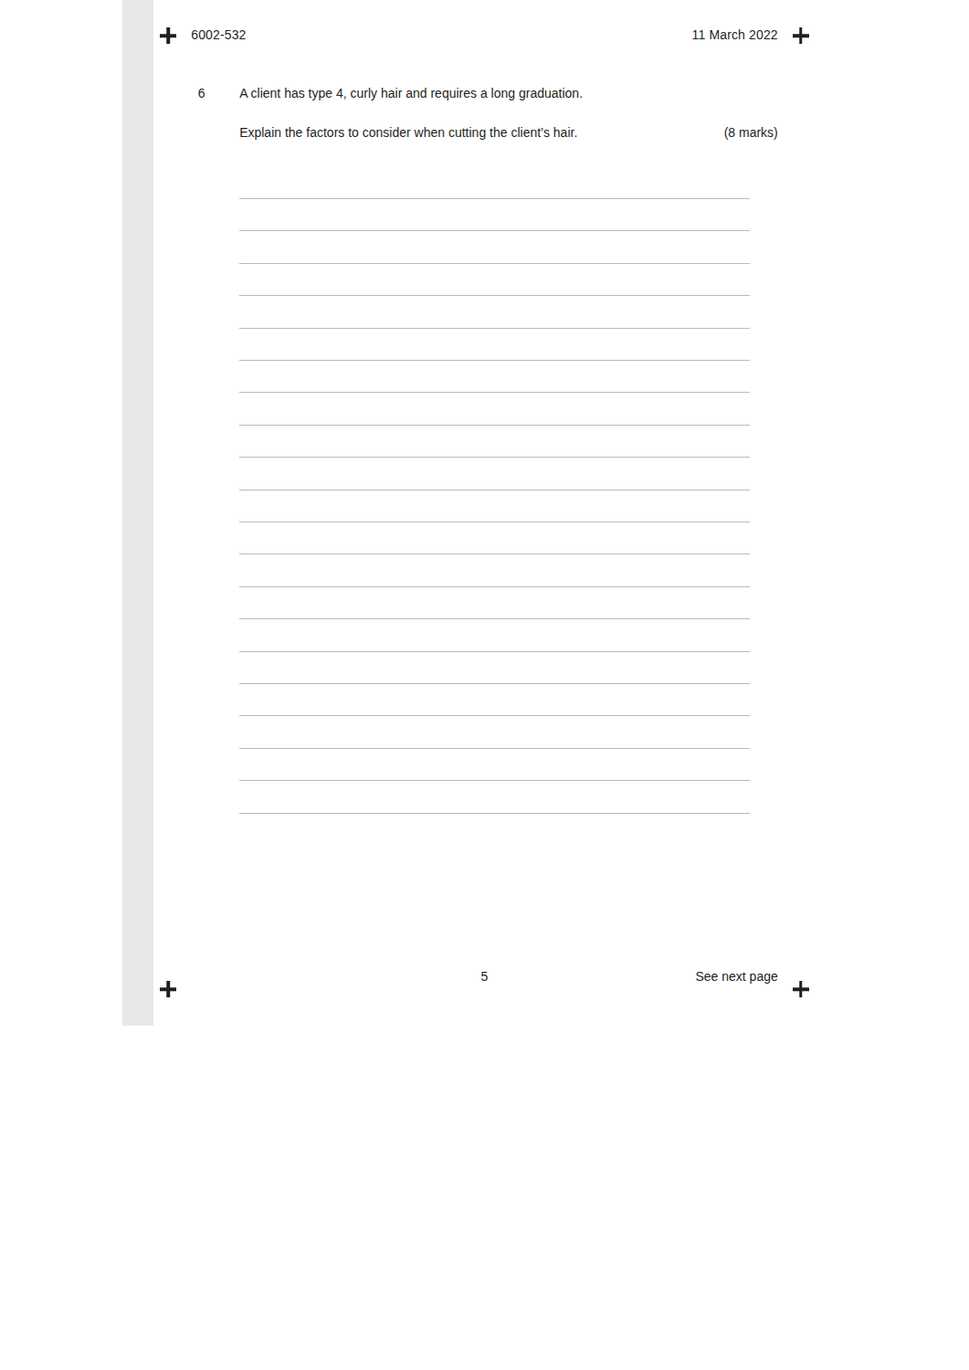6002-532 11 March 2022
6
A client has type 4, curly hair and requires a long graduation.
Explain the factors to consider when cutting the client’s hair. (8 marks)
5
See next page